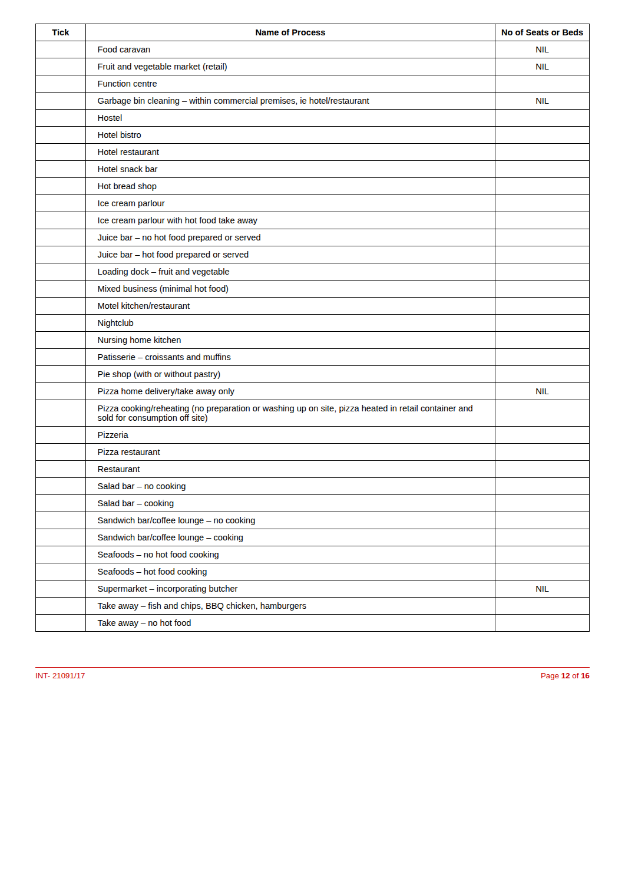| Tick | Name of Process | No of Seats or Beds |
| --- | --- | --- |
| | Food caravan | NIL |
| | Fruit and vegetable market (retail) | NIL |
| | Function centre | |
| | Garbage bin cleaning – within commercial premises, ie hotel/restaurant | NIL |
| | Hostel | |
| | Hotel bistro | |
| | Hotel restaurant | |
| | Hotel snack bar | |
| | Hot bread shop | |
| | Ice cream parlour | |
| | Ice cream parlour with hot food take away | |
| | Juice bar – no hot food prepared or served | |
| | Juice bar – hot food prepared or served | |
| | Loading dock – fruit and vegetable | |
| | Mixed business (minimal hot food) | |
| | Motel kitchen/restaurant | |
| | Nightclub | |
| | Nursing home kitchen | |
| | Patisserie – croissants and muffins | |
| | Pie shop (with or without pastry) | |
| | Pizza home delivery/take away only | NIL |
| | Pizza cooking/reheating (no preparation or washing up on site, pizza heated in retail container and sold for consumption off site) | |
| | Pizzeria | |
| | Pizza restaurant | |
| | Restaurant | |
| | Salad bar – no cooking | |
| | Salad bar – cooking | |
| | Sandwich bar/coffee lounge – no cooking | |
| | Sandwich bar/coffee lounge – cooking | |
| | Seafoods – no hot food cooking | |
| | Seafoods – hot food cooking | |
| | Supermarket – incorporating butcher | NIL |
| | Take away – fish and chips, BBQ chicken, hamburgers | |
| | Take away – no hot food | |
INT- 21091/17 Page 12 of 16